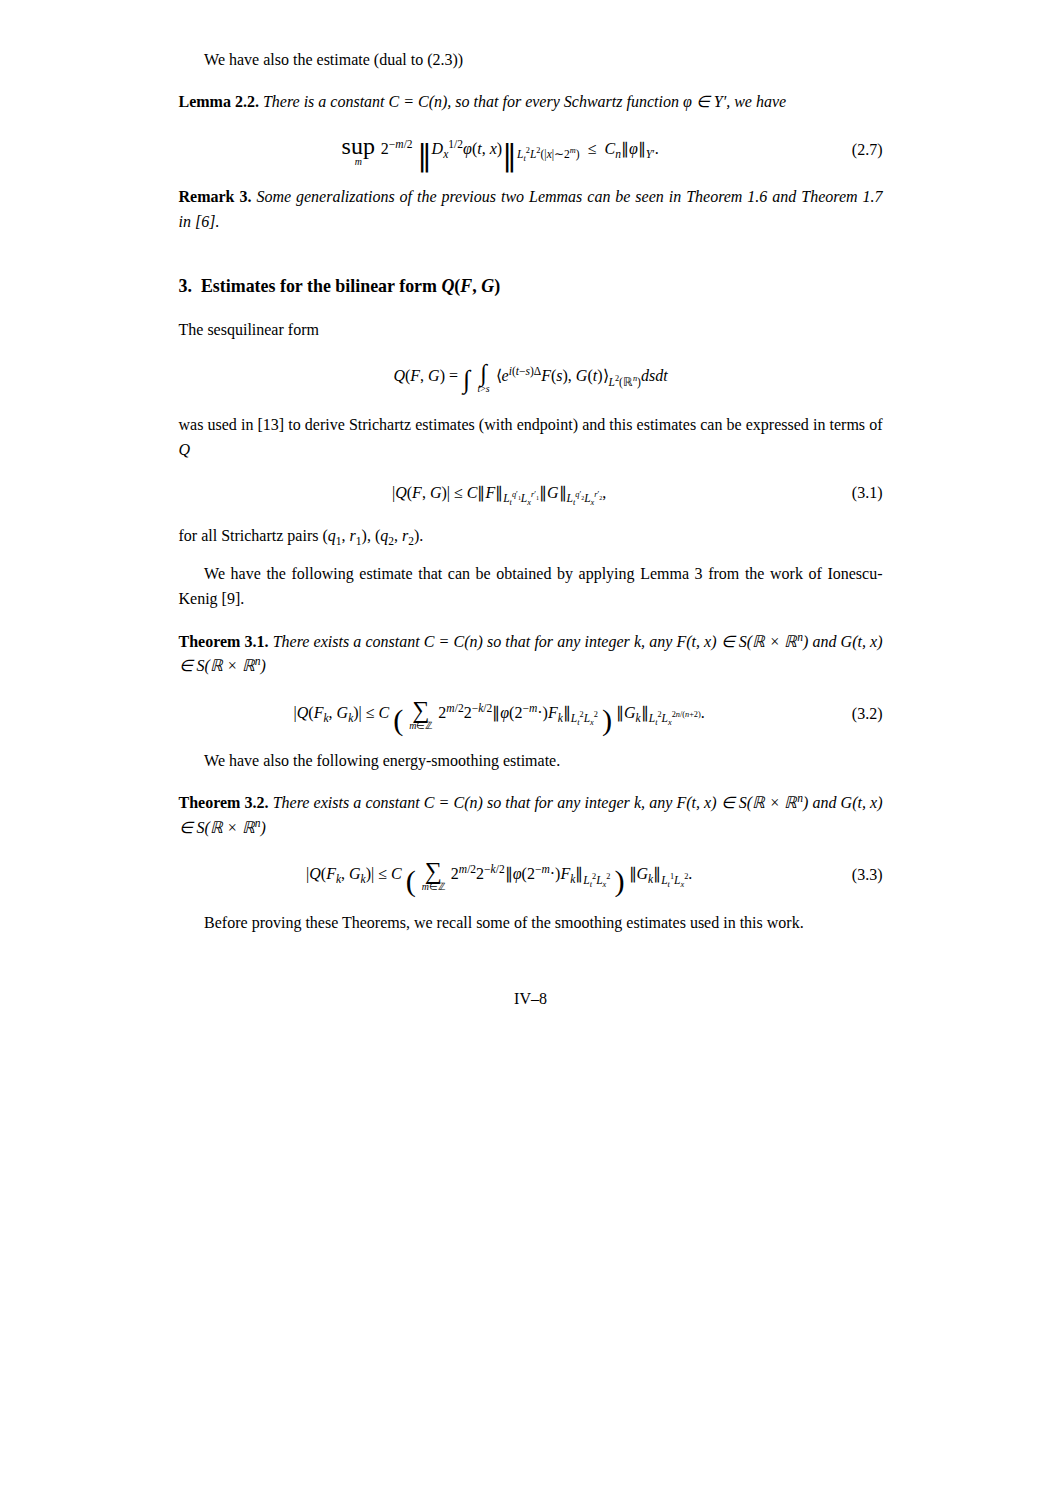We have also the estimate (dual to (2.3))
Lemma 2.2. There is a constant C = C(n), so that for every Schwartz function φ ∈ Y′, we have
sup m 2−m/2 ∥Dx1/2φ(t, x)∥Lt2L2(|x|∼2m) ≤ Cn∥φ∥Y′. (2.7)
Remark 3. Some generalizations of the previous two Lemmas can be seen in Theorem 1.6 and Theorem 1.7 in [6].
3. Estimates for the bilinear form Q(F, G)
The sesquilinear form
Q(F, G) = ∫ ∫t>s ⟨ei(t−s)ΔF(s), G(t)⟩L2(ℝn)dsdt
was used in [13] to derive Strichartz estimates (with endpoint) and this estimates can be expressed in terms of Q
|Q(F, G)| ≤ C∥F∥Ltq′1Lxr′1∥G∥Ltq′2Lxr′2, (3.1)
for all Strichartz pairs (q1, r1), (q2, r2).
We have the following estimate that can be obtained by applying Lemma 3 from the work of Ionescu-Kenig [9].
Theorem 3.1. There exists a constant C = C(n) so that for any integer k, any F(t, x) ∈ S(ℝ × ℝn) and G(t, x) ∈ S(ℝ × ℝn)
|Q(Fk, Gk)| ≤ C ( ∑m∈ℤ 2m/22−k/2∥φ(2−m·)Fk∥Lt2Lx2 ) ∥Gk∥Lt2Lx2n/(n+2). (3.2)
We have also the following energy-smoothing estimate.
Theorem 3.2. There exists a constant C = C(n) so that for any integer k, any F(t, x) ∈ S(ℝ × ℝn) and G(t, x) ∈ S(ℝ × ℝn)
|Q(Fk, Gk)| ≤ C ( ∑m∈ℤ 2m/22−k/2∥φ(2−m·)Fk∥Lt2Lx2 ) ∥Gk∥Lt1Lx2. (3.3)
Before proving these Theorems, we recall some of the smoothing estimates used in this work.
IV–8